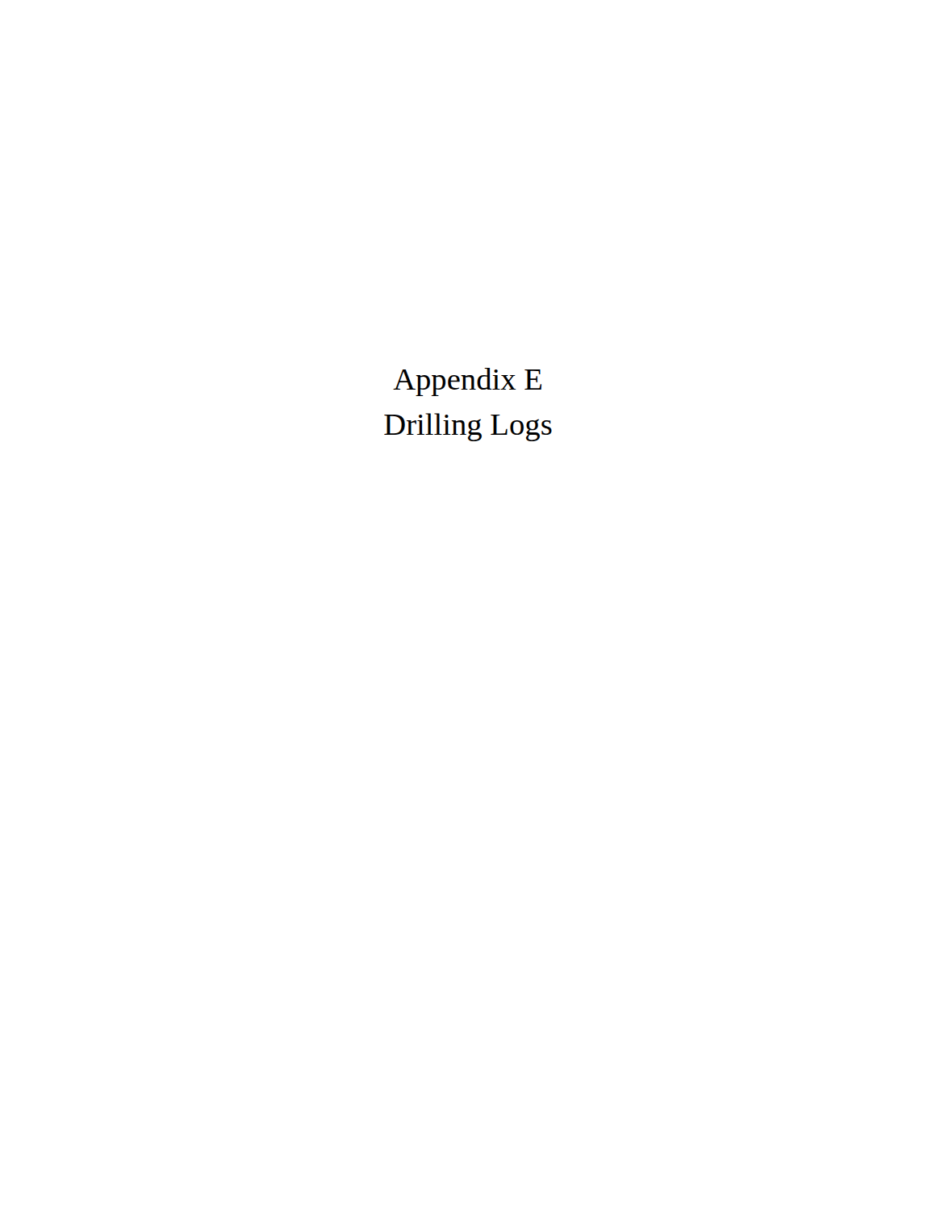Appendix E Drilling Logs